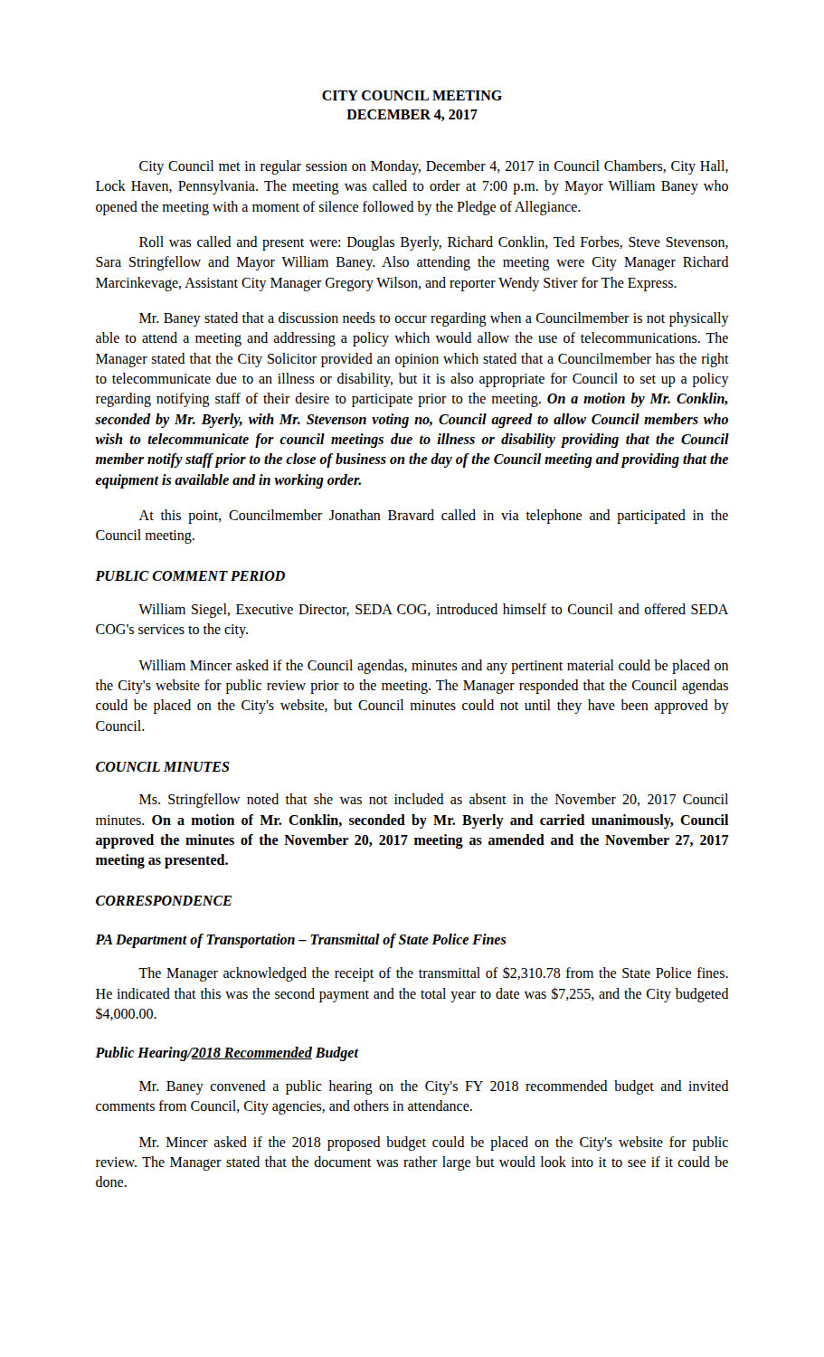CITY COUNCIL MEETING
DECEMBER 4, 2017
City Council met in regular session on Monday, December 4, 2017 in Council Chambers, City Hall, Lock Haven, Pennsylvania. The meeting was called to order at 7:00 p.m. by Mayor William Baney who opened the meeting with a moment of silence followed by the Pledge of Allegiance.
Roll was called and present were: Douglas Byerly, Richard Conklin, Ted Forbes, Steve Stevenson, Sara Stringfellow and Mayor William Baney. Also attending the meeting were City Manager Richard Marcinkevage, Assistant City Manager Gregory Wilson, and reporter Wendy Stiver for The Express.
Mr. Baney stated that a discussion needs to occur regarding when a Councilmember is not physically able to attend a meeting and addressing a policy which would allow the use of telecommunications. The Manager stated that the City Solicitor provided an opinion which stated that a Councilmember has the right to telecommunicate due to an illness or disability, but it is also appropriate for Council to set up a policy regarding notifying staff of their desire to participate prior to the meeting. On a motion by Mr. Conklin, seconded by Mr. Byerly, with Mr. Stevenson voting no, Council agreed to allow Council members who wish to telecommunicate for council meetings due to illness or disability providing that the Council member notify staff prior to the close of business on the day of the Council meeting and providing that the equipment is available and in working order.
At this point, Councilmember Jonathan Bravard called in via telephone and participated in the Council meeting.
PUBLIC COMMENT PERIOD
William Siegel, Executive Director, SEDA COG, introduced himself to Council and offered SEDA COG's services to the city.
William Mincer asked if the Council agendas, minutes and any pertinent material could be placed on the City's website for public review prior to the meeting. The Manager responded that the Council agendas could be placed on the City's website, but Council minutes could not until they have been approved by Council.
COUNCIL MINUTES
Ms. Stringfellow noted that she was not included as absent in the November 20, 2017 Council minutes. On a motion of Mr. Conklin, seconded by Mr. Byerly and carried unanimously, Council approved the minutes of the November 20, 2017 meeting as amended and the November 27, 2017 meeting as presented.
CORRESPONDENCE
PA Department of Transportation – Transmittal of State Police Fines
The Manager acknowledged the receipt of the transmittal of $2,310.78 from the State Police fines. He indicated that this was the second payment and the total year to date was $7,255, and the City budgeted $4,000.00.
Public Hearing/2018 Recommended Budget
Mr. Baney convened a public hearing on the City's FY 2018 recommended budget and invited comments from Council, City agencies, and others in attendance.
Mr. Mincer asked if the 2018 proposed budget could be placed on the City's website for public review. The Manager stated that the document was rather large but would look into it to see if it could be done.